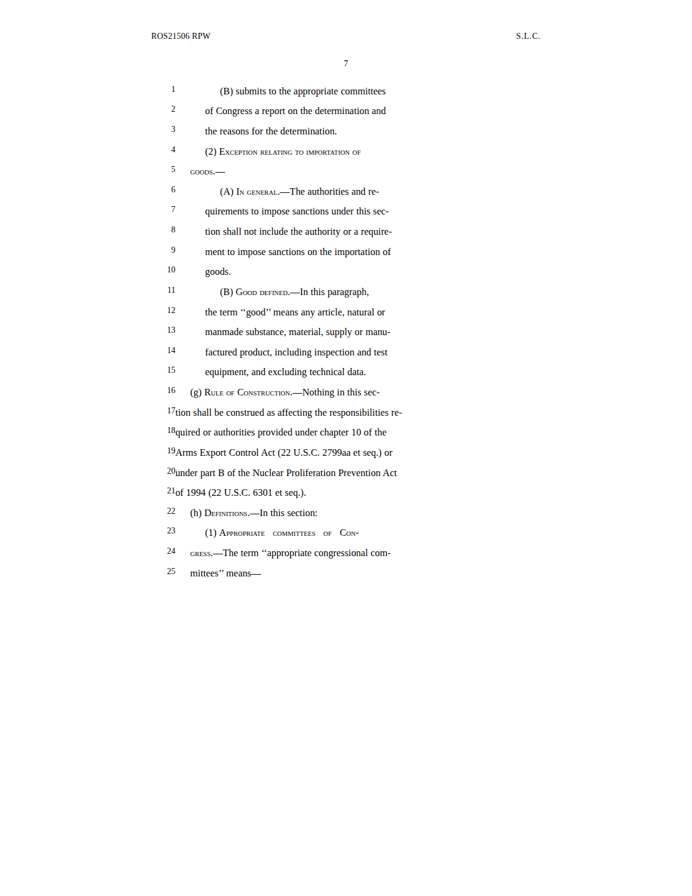ROS21506 RPW S.L.C.
7
| 1 | (B) submits to the appropriate committees |
| 2 | of Congress a report on the determination and |
| 3 | the reasons for the determination. |
| 4 | (2) Exception relating to importation of |
| 5 | goods .— |
| 6 | (A) In general .—The authorities and re- |
| 7 | quirements to impose sanctions under this sec- |
| 8 | tion shall not include the authority or a require- |
| 9 | ment to impose sanctions on the importation of |
| 10 | goods. |
| 11 | (B) Good defined .—In this paragraph, |
| 12 | the term ‘‘good’’ means any article, natural or |
| 13 | manmade substance, material, supply or manu- |
| 14 | factured product, including inspection and test |
| 15 | equipment, and excluding technical data. |
| 16 | (g) Rule of Construction .—Nothing in this sec- |
| 17 | tion shall be construed as affecting the responsibilities re- |
| 18 | quired or authorities provided under chapter 10 of the |
| 19 | Arms Export Control Act (22 U.S.C. 2799aa et seq.) or |
| 20 | under part B of the Nuclear Proliferation Prevention Act |
| 21 | of 1994 (22 U.S.C. 6301 et seq.). |
| 22 | (h) Definitions .—In this section: |
| 23 | (1) Appropriate committees of Con- |
| 24 | gress .—The term ‘‘appropriate congressional com- |
| 25 | mittees’’ means— |